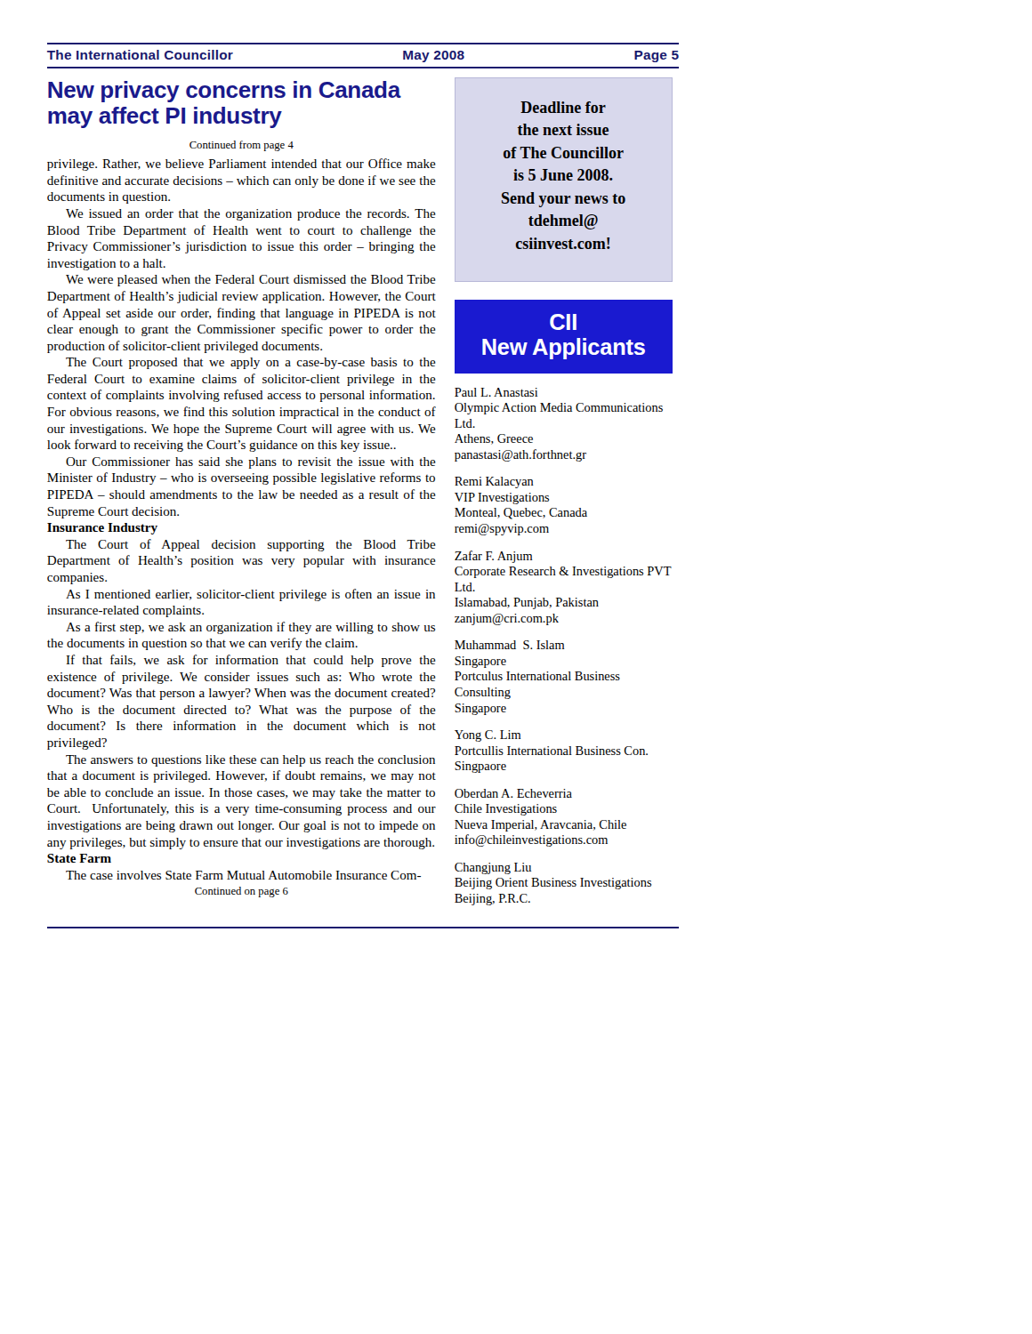The International Councillor May 2008 Page 5
New privacy concerns in Canada
may affect PI industry
Continued from page 4
privilege. Rather, we believe Parliament intended that our Office make definitive and accurate decisions – which can only be done if we see the documents in question.
We issued an order that the organization produce the records. The Blood Tribe Department of Health went to court to challenge the Privacy Commissioner’s jurisdiction to issue this order – bringing the investigation to a halt.
We were pleased when the Federal Court dismissed the Blood Tribe Department of Health’s judicial review application. However, the Court of Appeal set aside our order, finding that language in PIPEDA is not clear enough to grant the Commissioner specific power to order the production of solicitor-client privileged documents.
The Court proposed that we apply on a case-by-case basis to the Federal Court to examine claims of solicitor-client privilege in the context of complaints involving refused access to personal information. For obvious reasons, we find this solution impractical in the conduct of our investigations. We hope the Supreme Court will agree with us. We look forward to receiving the Court’s guidance on this key issue..
Our Commissioner has said she plans to revisit the issue with the Minister of Industry – who is overseeing possible legislative reforms to PIPEDA – should amendments to the law be needed as a result of the Supreme Court decision.
Insurance Industry
The Court of Appeal decision supporting the Blood Tribe Department of Health’s position was very popular with insurance companies.
As I mentioned earlier, solicitor-client privilege is often an issue in insurance-related complaints.
As a first step, we ask an organization if they are willing to show us the documents in question so that we can verify the claim.
If that fails, we ask for information that could help prove the existence of privilege. We consider issues such as: Who wrote the document? Was that person a lawyer? When was the document created? Who is the document directed to? What was the purpose of the document? Is there information in the document which is not privileged?
The answers to questions like these can help us reach the conclusion that a document is privileged. However, if doubt remains, we may not be able to conclude an issue. In those cases, we may take the matter to Court. Unfortunately, this is a very time-consuming process and our investigations are being drawn out longer. Our goal is not to impede on any privileges, but simply to ensure that our investigations are thorough.
State Farm
The case involves State Farm Mutual Automobile Insurance Com-
Continued on page 6
Deadline for
the next issue
of The Councillor
is 5 June 2008.
Send your news to
tdehmel@
csiinvest.com!
CII
New Applicants
Paul L. Anastasi
Olympic Action Media Communications Ltd.
Athens, Greece
panastasi@ath.forthnet.gr
Remi Kalacyan
VIP Investigations
Monteal, Quebec, Canada
remi@spyvip.com
Zafar F. Anjum
Corporate Research & Investigations PVT Ltd.
Islamabad, Punjab, Pakistan
zanjum@cri.com.pk
Muhammad S. Islam
Singapore
Portculus International Business Consulting
Singapore
Yong C. Lim
Portcullis International Business Con.
Singpaore
Oberdan A. Echeverria
Chile Investigations
Nueva Imperial, Aravcania, Chile
info@chileinvestigations.com
Changjung Liu
Beijing Orient Business Investigations
Beijing, P.R.C.